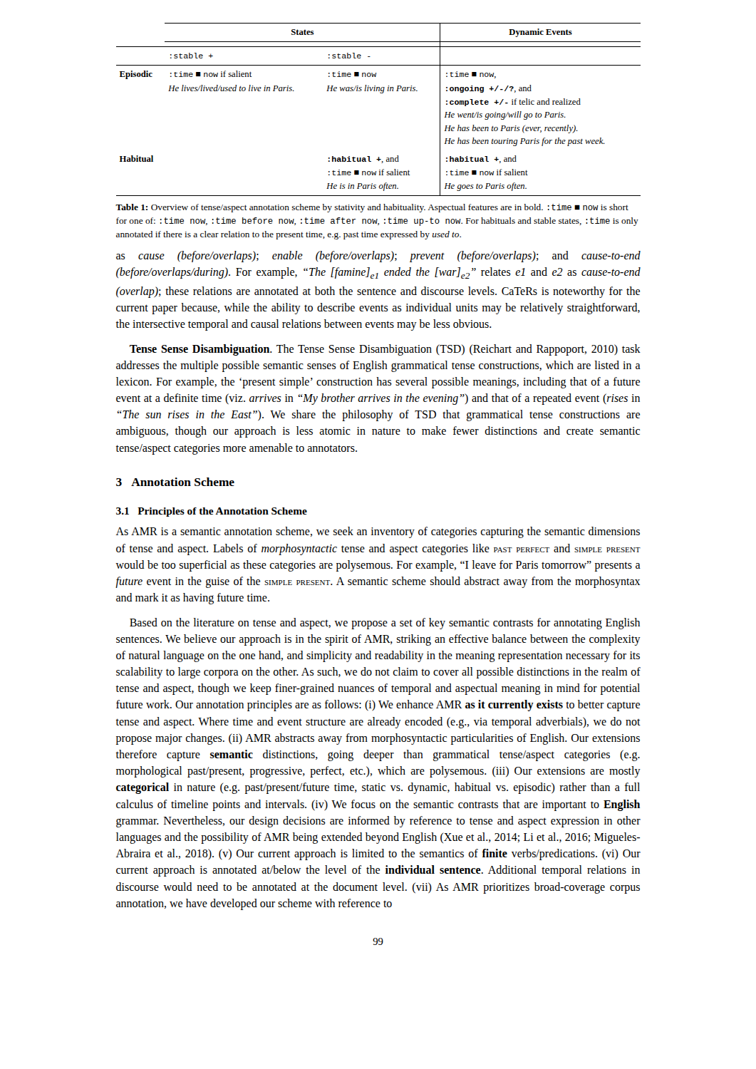| | States | Dynamic Events |
| --- | --- | --- |
| | :stable + | :stable - | |
| Episodic | :time ■ now if salient He lives/lived/used to live in Paris. | :time ■ now He was/is living in Paris. | :time ■ now , :ongoing +/-/? , and :complete +/- if telic and realized He went/is going/will go to Paris. He has been to Paris (ever, recently). He has been touring Paris for the past week. |
| Habitual | | :habitual + , and :time ■ now if salient He is in Paris often. | :habitual + , and :time ■ now if salient He goes to Paris often. |
Table 1: Overview of tense/aspect annotation scheme by stativity and habituality. Aspectual features are in bold. :time ■ now is short for one of: :time now, :time before now, :time after now, :time up-to now. For habituals and stable states, :time is only annotated if there is a clear relation to the present time, e.g. past time expressed by used to.
as cause (before/overlaps); enable (before/overlaps); prevent (before/overlaps); and cause-to-end (before/overlaps/during). For example, “The [famine]e1 ended the [war]e2” relates e1 and e2 as cause-to-end (overlap); these relations are annotated at both the sentence and discourse levels. CaTeRs is noteworthy for the current paper because, while the ability to describe events as individual units may be relatively straightforward, the intersective temporal and causal relations between events may be less obvious.
Tense Sense Disambiguation. The Tense Sense Disambiguation (TSD) (Reichart and Rappoport, 2010) task addresses the multiple possible semantic senses of English grammatical tense constructions, which are listed in a lexicon. For example, the ‘present simple’ construction has several possible meanings, including that of a future event at a definite time (viz. arrives in “My brother arrives in the evening”) and that of a repeated event (rises in “The sun rises in the East”). We share the philosophy of TSD that grammatical tense constructions are ambiguous, though our approach is less atomic in nature to make fewer distinctions and create semantic tense/aspect categories more amenable to annotators.
3 Annotation Scheme
3.1 Principles of the Annotation Scheme
As AMR is a semantic annotation scheme, we seek an inventory of categories capturing the semantic dimensions of tense and aspect. Labels of morphosyntactic tense and aspect categories like past perfect and simple present would be too superficial as these categories are polysemous. For example, “I leave for Paris tomorrow” presents a future event in the guise of the simple present. A semantic scheme should abstract away from the morphosyntax and mark it as having future time.
Based on the literature on tense and aspect, we propose a set of key semantic contrasts for annotating English sentences. We believe our approach is in the spirit of AMR, striking an effective balance between the complexity of natural language on the one hand, and simplicity and readability in the meaning representation necessary for its scalability to large corpora on the other. As such, we do not claim to cover all possible distinctions in the realm of tense and aspect, though we keep finer-grained nuances of temporal and aspectual meaning in mind for potential future work. Our annotation principles are as follows: (i) We enhance AMR as it currently exists to better capture tense and aspect. Where time and event structure are already encoded (e.g., via temporal adverbials), we do not propose major changes. (ii) AMR abstracts away from morphosyntactic particularities of English. Our extensions therefore capture semantic distinctions, going deeper than grammatical tense/aspect categories (e.g. morphological past/present, progressive, perfect, etc.), which are polysemous. (iii) Our extensions are mostly categorical in nature (e.g. past/present/future time, static vs. dynamic, habitual vs. episodic) rather than a full calculus of timeline points and intervals. (iv) We focus on the semantic contrasts that are important to English grammar. Nevertheless, our design decisions are informed by reference to tense and aspect expression in other languages and the possibility of AMR being extended beyond English (Xue et al., 2014; Li et al., 2016; Migueles-Abraira et al., 2018). (v) Our current approach is limited to the semantics of finite verbs/predications. (vi) Our current approach is annotated at/below the level of the individual sentence. Additional temporal relations in discourse would need to be annotated at the document level. (vii) As AMR prioritizes broad-coverage corpus annotation, we have developed our scheme with reference to
99